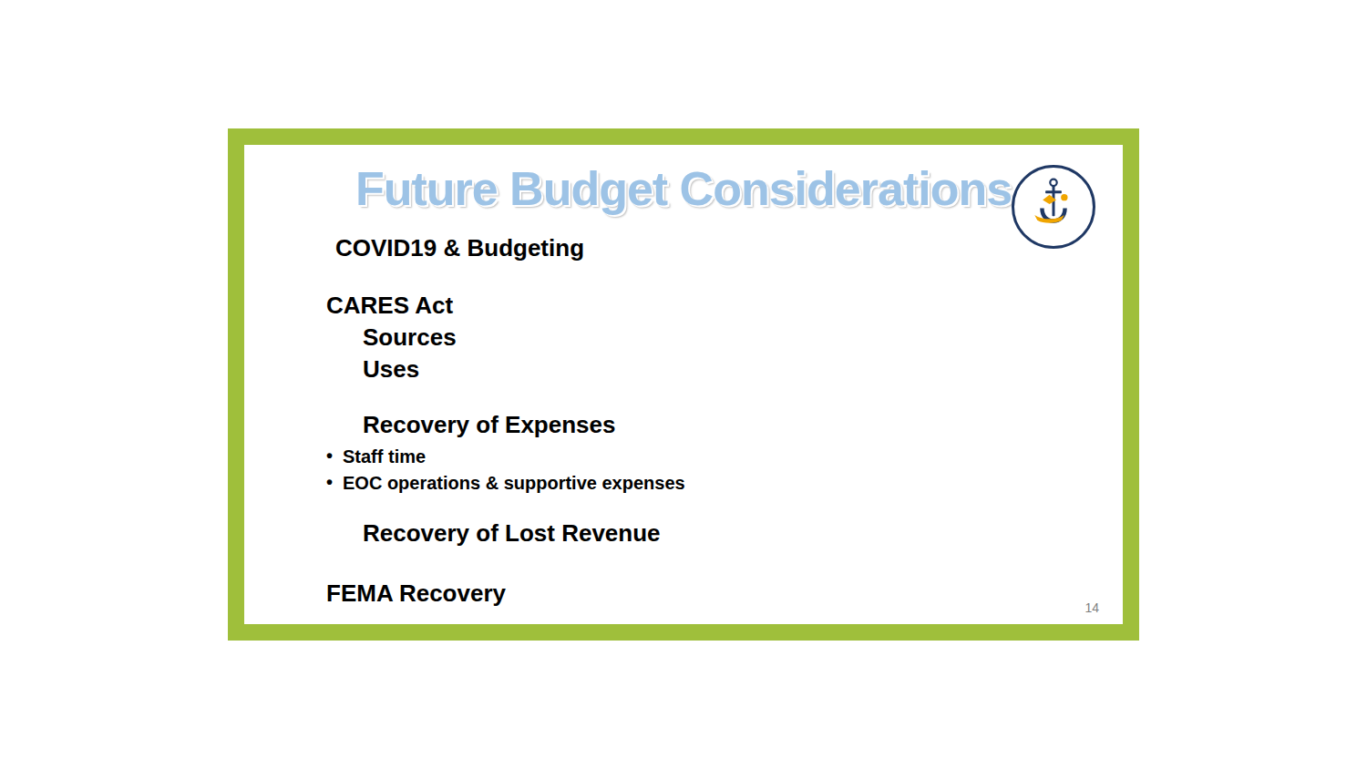Future Budget Considerations
COVID19 & Budgeting
CARES Act
Sources
Uses
Recovery of Expenses
Staff time
EOC operations & supportive expenses
Recovery of Lost Revenue
FEMA Recovery
14